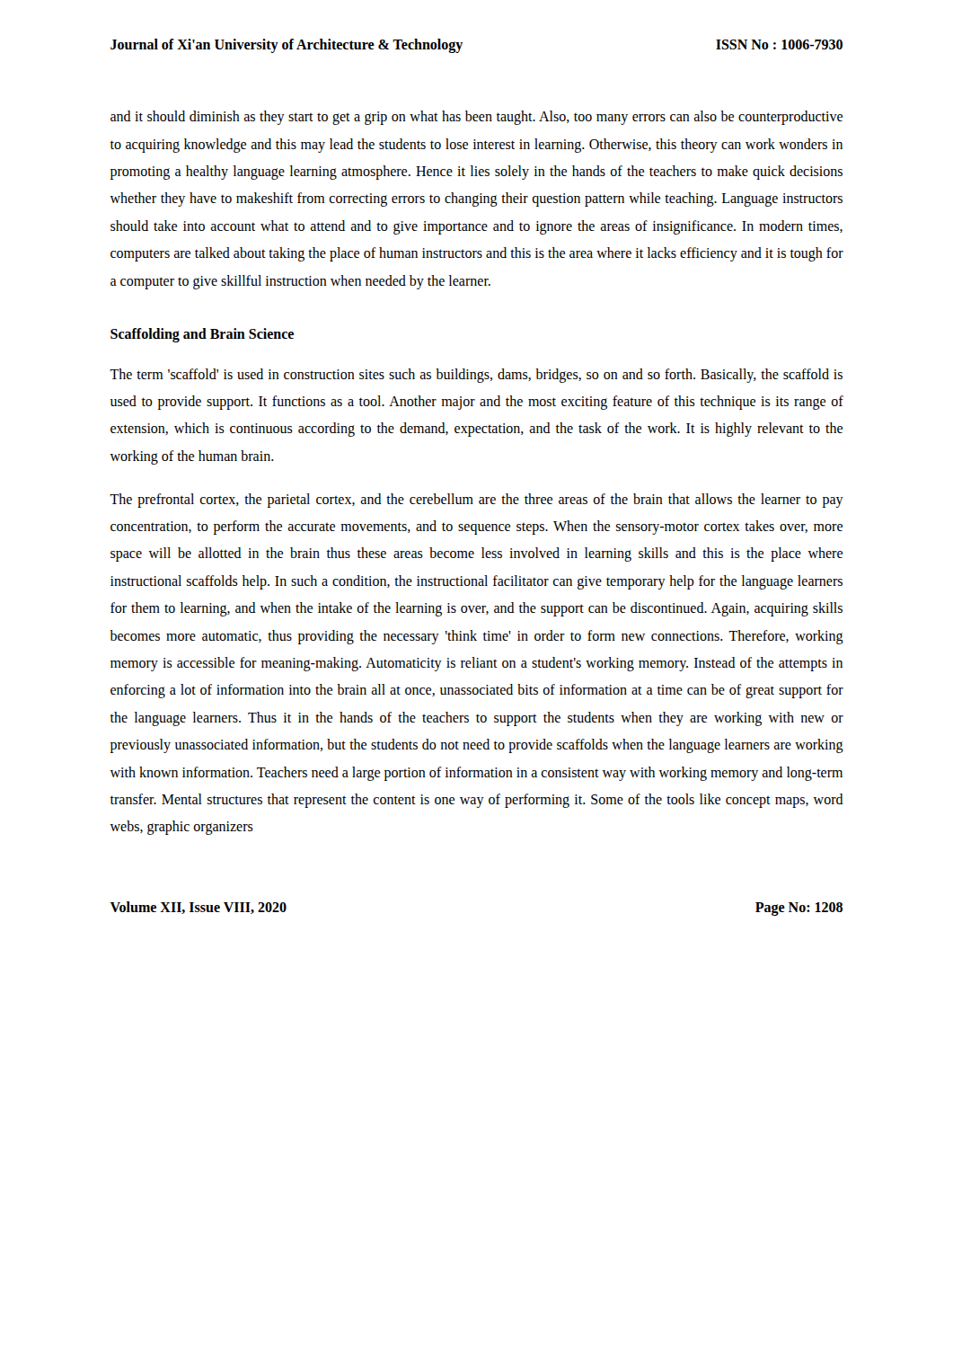Journal of Xi'an University of Architecture & Technology
ISSN No : 1006-7930
and it should diminish as they start to get a grip on what has been taught. Also, too many errors can also be counterproductive to acquiring knowledge and this may lead the students to lose interest in learning. Otherwise, this theory can work wonders in promoting a healthy language learning atmosphere. Hence it lies solely in the hands of the teachers to make quick decisions whether they have to makeshift from correcting errors to changing their question pattern while teaching. Language instructors should take into account what to attend and to give importance and to ignore the areas of insignificance. In modern times, computers are talked about taking the place of human instructors and this is the area where it lacks efficiency and it is tough for a computer to give skillful instruction when needed by the learner.
Scaffolding and Brain Science
The term 'scaffold' is used in construction sites such as buildings, dams, bridges, so on and so forth. Basically, the scaffold is used to provide support. It functions as a tool. Another major and the most exciting feature of this technique is its range of extension, which is continuous according to the demand, expectation, and the task of the work. It is highly relevant to the working of the human brain.
The prefrontal cortex, the parietal cortex, and the cerebellum are the three areas of the brain that allows the learner to pay concentration, to perform the accurate movements, and to sequence steps. When the sensory-motor cortex takes over, more space will be allotted in the brain thus these areas become less involved in learning skills and this is the place where instructional scaffolds help. In such a condition, the instructional facilitator can give temporary help for the language learners for them to learning, and when the intake of the learning is over, and the support can be discontinued. Again, acquiring skills becomes more automatic, thus providing the necessary 'think time' in order to form new connections. Therefore, working memory is accessible for meaning-making. Automaticity is reliant on a student's working memory. Instead of the attempts in enforcing a lot of information into the brain all at once, unassociated bits of information at a time can be of great support for the language learners. Thus it in the hands of the teachers to support the students when they are working with new or previously unassociated information, but the students do not need to provide scaffolds when the language learners are working with known information. Teachers need a large portion of information in a consistent way with working memory and long-term transfer. Mental structures that represent the content is one way of performing it. Some of the tools like concept maps, word webs, graphic organizers
Volume XII, Issue VIII, 2020
Page No: 1208